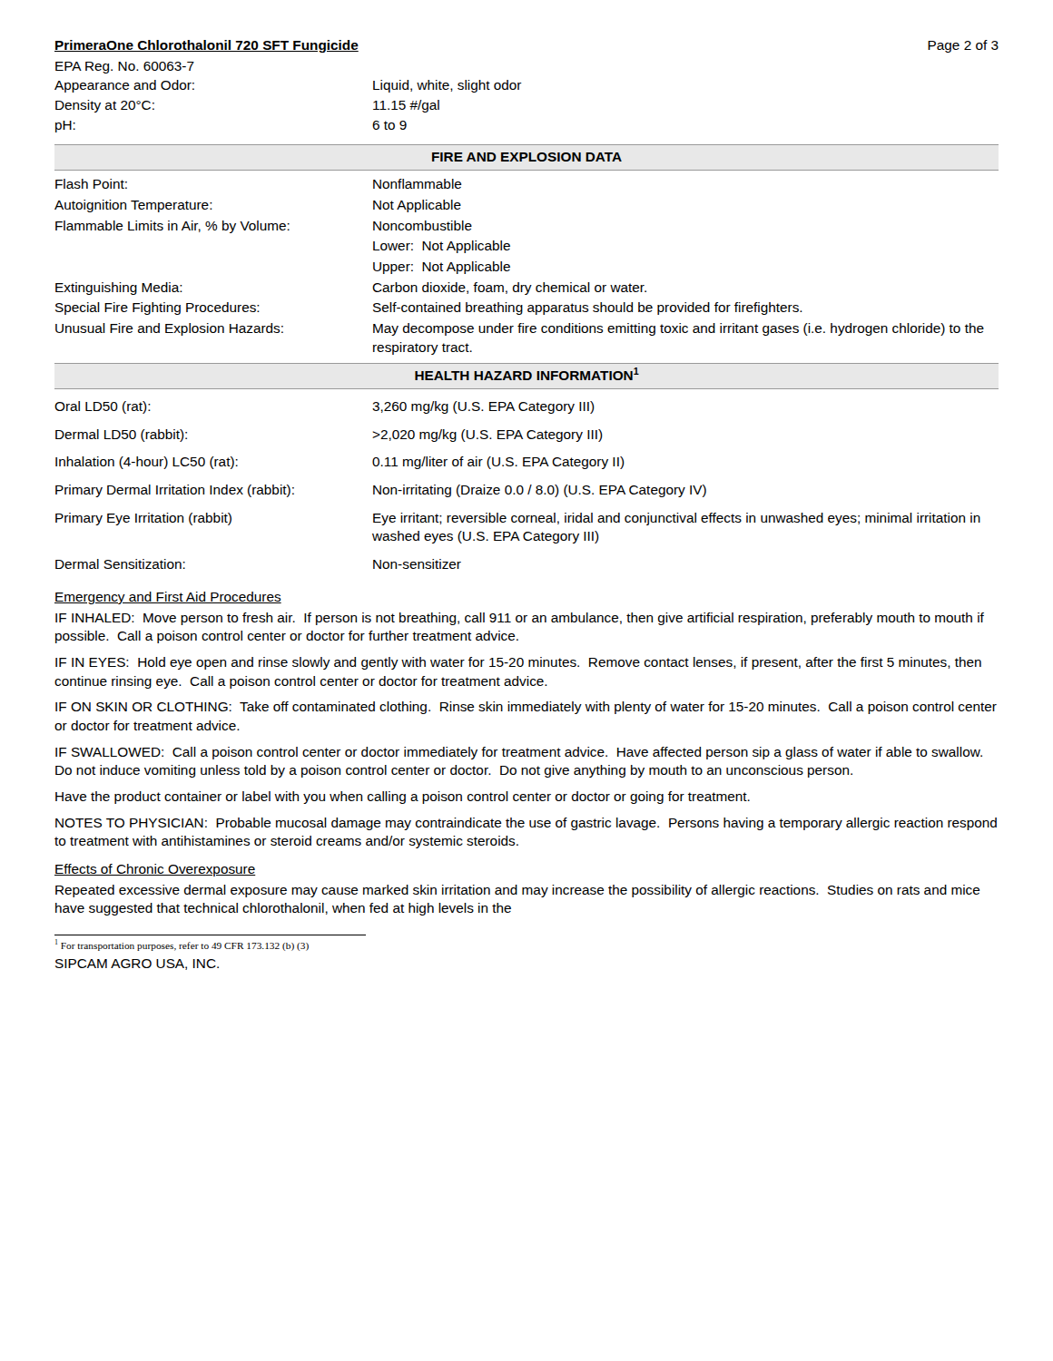PrimeraOne Chlorothalonil 720 SFT Fungicide Page 2 of 3
| EPA Reg. No. 60063-7 | |
| Appearance and Odor: | Liquid, white, slight odor |
| Density at 20°C: | 11.15 #/gal |
| pH: | 6 to 9 |
FIRE AND EXPLOSION DATA
| Flash Point: | Nonflammable |
| Autoignition Temperature: | Not Applicable |
| Flammable Limits in Air, % by Volume: | Noncombustible |
| | Lower: Not Applicable |
| | Upper: Not Applicable |
| Extinguishing Media: | Carbon dioxide, foam, dry chemical or water. |
| Special Fire Fighting Procedures: | Self-contained breathing apparatus should be provided for firefighters. |
| Unusual Fire and Explosion Hazards: | May decompose under fire conditions emitting toxic and irritant gases (i.e. hydrogen chloride) to the respiratory tract. |
HEALTH HAZARD INFORMATION1
| Oral LD50 (rat): | 3,260 mg/kg (U.S. EPA Category III) |
| Dermal LD50 (rabbit): | >2,020 mg/kg (U.S. EPA Category III) |
| Inhalation (4-hour) LC50 (rat): | 0.11 mg/liter of air (U.S. EPA Category II) |
| Primary Dermal Irritation Index (rabbit): | Non-irritating (Draize 0.0 / 8.0) (U.S. EPA Category IV) |
| Primary Eye Irritation (rabbit) | Eye irritant; reversible corneal, iridal and conjunctival effects in unwashed eyes; minimal irritation in washed eyes (U.S. EPA Category III) |
| Dermal Sensitization: | Non-sensitizer |
Emergency and First Aid Procedures
IF INHALED: Move person to fresh air. If person is not breathing, call 911 or an ambulance, then give artificial respiration, preferably mouth to mouth if possible. Call a poison control center or doctor for further treatment advice.
IF IN EYES: Hold eye open and rinse slowly and gently with water for 15-20 minutes. Remove contact lenses, if present, after the first 5 minutes, then continue rinsing eye. Call a poison control center or doctor for treatment advice.
IF ON SKIN OR CLOTHING: Take off contaminated clothing. Rinse skin immediately with plenty of water for 15-20 minutes. Call a poison control center or doctor for treatment advice.
IF SWALLOWED: Call a poison control center or doctor immediately for treatment advice. Have affected person sip a glass of water if able to swallow. Do not induce vomiting unless told by a poison control center or doctor. Do not give anything by mouth to an unconscious person.
Have the product container or label with you when calling a poison control center or doctor or going for treatment.
NOTES TO PHYSICIAN: Probable mucosal damage may contraindicate the use of gastric lavage. Persons having a temporary allergic reaction respond to treatment with antihistamines or steroid creams and/or systemic steroids.
Effects of Chronic Overexposure
Repeated excessive dermal exposure may cause marked skin irritation and may increase the possibility of allergic reactions. Studies on rats and mice have suggested that technical chlorothalonil, when fed at high levels in the
1 For transportation purposes, refer to 49 CFR 173.132 (b) (3)
SIPCAM AGRO USA, INC.